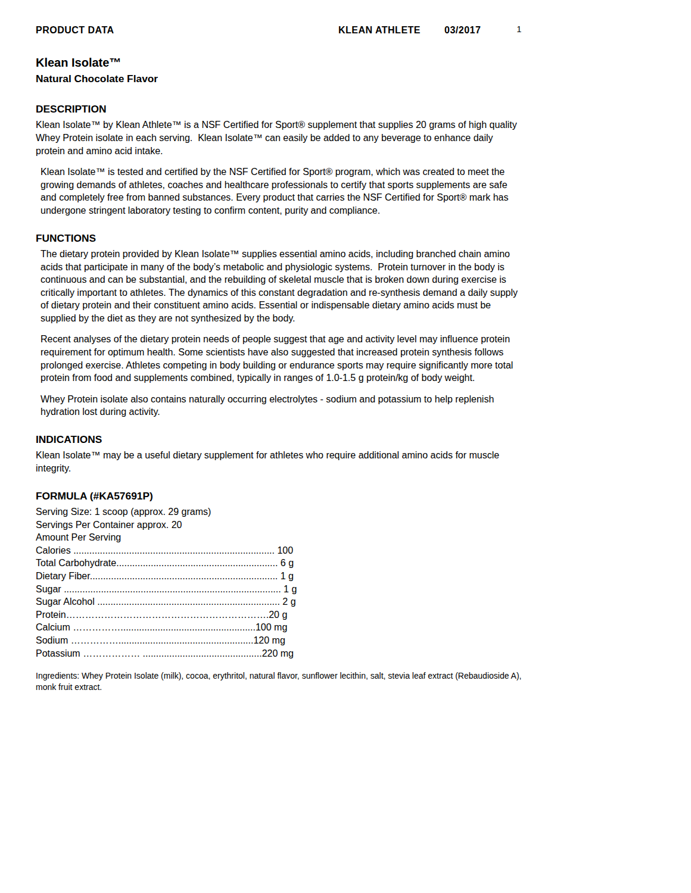PRODUCT DATA
KLEAN ATHLETE 03/2017 1
Klean Isolate™
Natural Chocolate Flavor
DESCRIPTION
Klean Isolate™ by Klean Athlete™ is a NSF Certified for Sport® supplement that supplies 20 grams of high quality Whey Protein isolate in each serving. Klean Isolate™ can easily be added to any beverage to enhance daily protein and amino acid intake.
Klean Isolate™ is tested and certified by the NSF Certified for Sport® program, which was created to meet the growing demands of athletes, coaches and healthcare professionals to certify that sports supplements are safe and completely free from banned substances. Every product that carries the NSF Certified for Sport® mark has undergone stringent laboratory testing to confirm content, purity and compliance.
FUNCTIONS
The dietary protein provided by Klean Isolate™ supplies essential amino acids, including branched chain amino acids that participate in many of the body’s metabolic and physiologic systems. Protein turnover in the body is continuous and can be substantial, and the rebuilding of skeletal muscle that is broken down during exercise is critically important to athletes. The dynamics of this constant degradation and re-synthesis demand a daily supply of dietary protein and their constituent amino acids. Essential or indispensable dietary amino acids must be supplied by the diet as they are not synthesized by the body.
Recent analyses of the dietary protein needs of people suggest that age and activity level may influence protein requirement for optimum health. Some scientists have also suggested that increased protein synthesis follows prolonged exercise. Athletes competing in body building or endurance sports may require significantly more total protein from food and supplements combined, typically in ranges of 1.0-1.5 g protein/kg of body weight.
Whey Protein isolate also contains naturally occurring electrolytes - sodium and potassium to help replenish hydration lost during activity.
INDICATIONS
Klean Isolate™ may be a useful dietary supplement for athletes who require additional amino acids for muscle integrity.
FORMULA (#KA57691P)
Serving Size: 1 scoop (approx. 29 grams)
Servings Per Container approx. 20
Amount Per Serving
Calories ............................................................................ 100
Total Carbohydrate............................................................. 6 g
Dietary Fiber....................................................................... 1 g
Sugar .................................................................................. 1 g
Sugar Alcohol ..................................................................... 2 g
Protein……………………………………………………….20 g
Calcium ……………...................................................100 mg
Sodium ……………...................................................120 mg
Potassium ……………… .............................................220 mg
Ingredients: Whey Protein Isolate (milk), cocoa, erythritol, natural flavor, sunflower lecithin, salt, stevia leaf extract (Rebaudioside A), monk fruit extract.